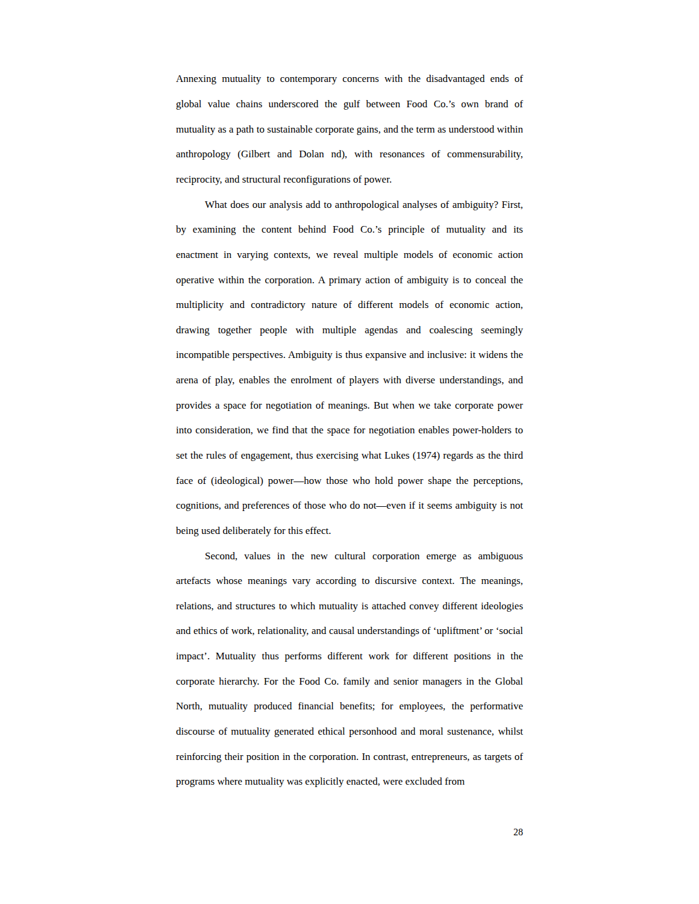Annexing mutuality to contemporary concerns with the disadvantaged ends of global value chains underscored the gulf between Food Co.’s own brand of mutuality as a path to sustainable corporate gains, and the term as understood within anthropology (Gilbert and Dolan nd), with resonances of commensurability, reciprocity, and structural reconfigurations of power.
What does our analysis add to anthropological analyses of ambiguity? First, by examining the content behind Food Co.’s principle of mutuality and its enactment in varying contexts, we reveal multiple models of economic action operative within the corporation. A primary action of ambiguity is to conceal the multiplicity and contradictory nature of different models of economic action, drawing together people with multiple agendas and coalescing seemingly incompatible perspectives. Ambiguity is thus expansive and inclusive: it widens the arena of play, enables the enrolment of players with diverse understandings, and provides a space for negotiation of meanings. But when we take corporate power into consideration, we find that the space for negotiation enables power-holders to set the rules of engagement, thus exercising what Lukes (1974) regards as the third face of (ideological) power—how those who hold power shape the perceptions, cognitions, and preferences of those who do not—even if it seems ambiguity is not being used deliberately for this effect.
Second, values in the new cultural corporation emerge as ambiguous artefacts whose meanings vary according to discursive context. The meanings, relations, and structures to which mutuality is attached convey different ideologies and ethics of work, relationality, and causal understandings of ‘upliftment’ or ‘social impact’. Mutuality thus performs different work for different positions in the corporate hierarchy. For the Food Co. family and senior managers in the Global North, mutuality produced financial benefits; for employees, the performative discourse of mutuality generated ethical personhood and moral sustenance, whilst reinforcing their position in the corporation. In contrast, entrepreneurs, as targets of programs where mutuality was explicitly enacted, were excluded from
28